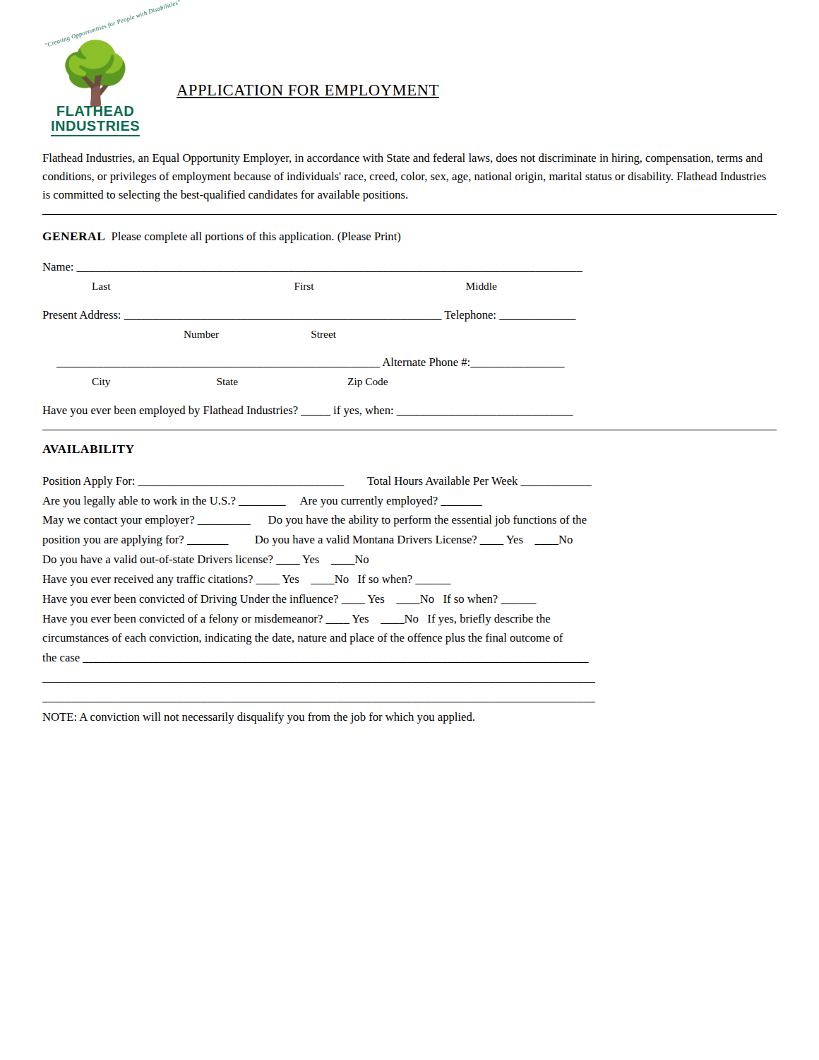"Creating Opportunities for People with Disabilities"
🌳
FLATHEAD
INDUSTRIES
APPLICATION FOR EMPLOYMENT
Flathead Industries, an Equal Opportunity Employer, in accordance with State and federal laws, does not discriminate in hiring, compensation, terms and conditions, or privileges of employment because of individuals' race, creed, color, sex, age, national origin, marital status or disability. Flathead Industries is committed to selecting the best-qualified candidates for available positions.
GENERAL
Please complete all portions of this application. (Please Print)
Name: ______________________________________________________________________________________
Last First Middle
Present Address: ______________________________________________________ Telephone: _____________
Number Street
_______________________________________________________ Alternate Phone #:________________
City State Zip Code
Have you ever been employed by Flathead Industries? _____ if yes, when: ______________________________
AVAILABILITY
Position Apply For: ___________________________________ Total Hours Available Per Week ____________
Are you legally able to work in the U.S.? ________ Are you currently employed? _______
May we contact your employer? _________ Do you have the ability to perform the essential job functions of the
position you are applying for? _______ Do you have a valid Montana Drivers License? ____ Yes ____No
Do you have a valid out-of-state Drivers license? ____ Yes ____No
Have you ever received any traffic citations? ____ Yes ____No If so when? ______
Have you ever been convicted of Driving Under the influence? ____ Yes ____No If so when? ______
Have you ever been convicted of a felony or misdemeanor? ____ Yes ____No If yes, briefly describe the
circumstances of each conviction, indicating the date, nature and place of the offence plus the final outcome of
the case ______________________________________________________________________________________
______________________________________________________________________________________________
______________________________________________________________________________________________
NOTE: A conviction will not necessarily disqualify you from the job for which you applied.